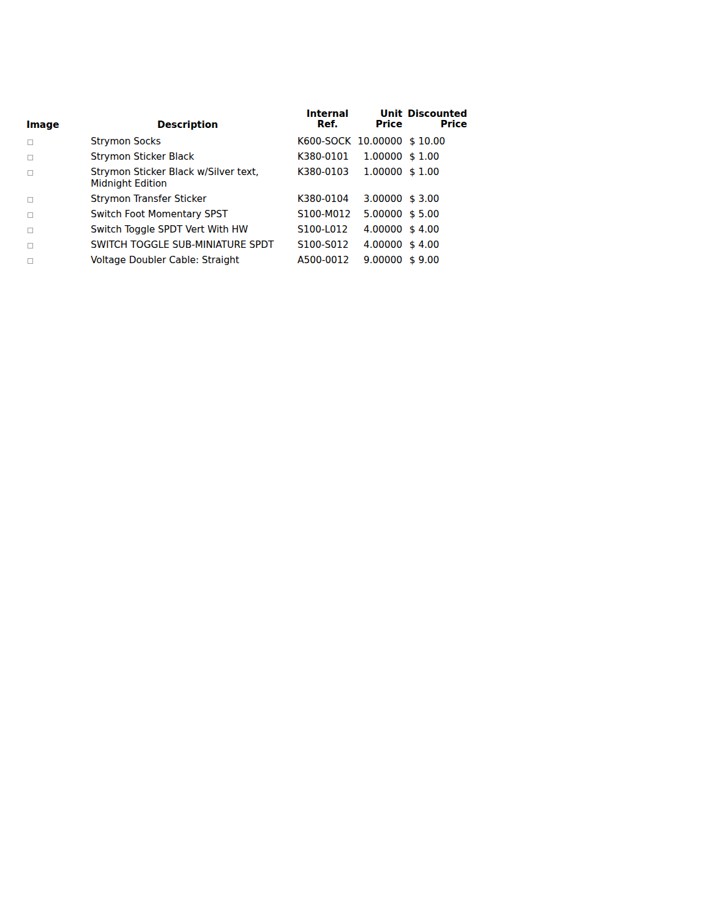| Image | Description | Internal Ref. | Unit Price | Discounted Price |
| --- | --- | --- | --- | --- |
| | Strymon Socks | K600-SOCK | 10.00000 | $ 10.00 |
| | Strymon Sticker Black | K380-0101 | 1.00000 | $ 1.00 |
| | Strymon Sticker Black w/Silver text, Midnight Edition | K380-0103 | 1.00000 | $ 1.00 |
| | Strymon Transfer Sticker | K380-0104 | 3.00000 | $ 3.00 |
| | Switch Foot Momentary SPST | S100-M012 | 5.00000 | $ 5.00 |
| | Switch Toggle SPDT Vert With HW | S100-L012 | 4.00000 | $ 4.00 |
| | SWITCH TOGGLE SUB-MINIATURE SPDT | S100-S012 | 4.00000 | $ 4.00 |
| | Voltage Doubler Cable: Straight | A500-0012 | 9.00000 | $ 9.00 |